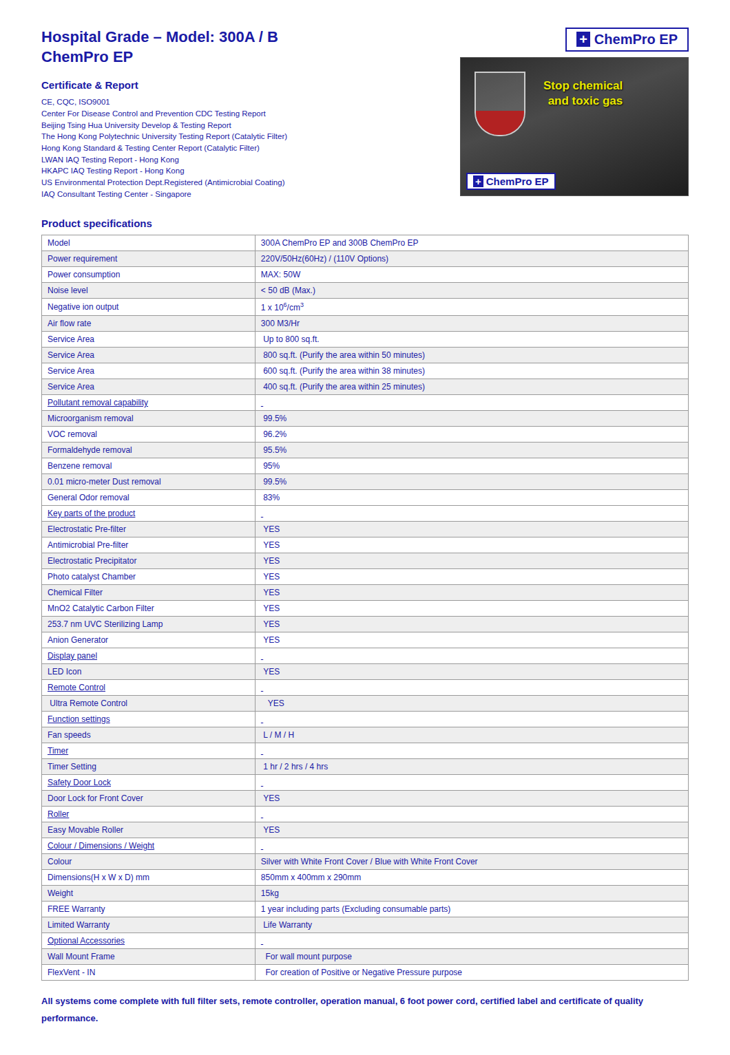Hospital Grade – Model: 300A / B
ChemPro EP
Certificate & Report
CE, CQC, ISO9001
Center For Disease Control and Prevention CDC Testing Report
Beijing Tsing Hua University Develop & Testing Report
The Hong Kong Polytechnic University Testing Report (Catalytic Filter)
Hong Kong Standard & Testing Center Report (Catalytic Filter)
LWAN IAQ Testing Report - Hong Kong
HKAPC IAQ Testing Report - Hong Kong
US Environmental Protection Dept.Registered (Antimicrobial Coating)
IAQ Consultant Testing Center - Singapore
+ChemPro EP
Stop chemical
and toxic gas
+ChemPro EP
Product specifications
| Model | 300A ChemPro EP and 300B ChemPro EP |
| Power requirement | 220V/50Hz(60Hz) / (110V Options) |
| Power consumption | MAX: 50W |
| Noise level | < 50 dB (Max.) |
| Negative ion output | 1 x 10 6 /cm 3 |
| Air flow rate | 300 M3/Hr |
| Service Area | Up to 800 sq.ft. |
| Service Area | 800 sq.ft. (Purify the area within 50 minutes) |
| Service Area | 600 sq.ft. (Purify the area within 38 minutes) |
| Service Area | 400 sq.ft. (Purify the area within 25 minutes) |
| Pollutant removal capability | |
| Microorganism removal | 99.5% |
| VOC removal | 96.2% |
| Formaldehyde removal | 95.5% |
| Benzene removal | 95% |
| 0.01 micro-meter Dust removal | 99.5% |
| General Odor removal | 83% |
| Key parts of the product | |
| Electrostatic Pre-filter | YES |
| Antimicrobial Pre-filter | YES |
| Electrostatic Precipitator | YES |
| Photo catalyst Chamber | YES |
| Chemical Filter | YES |
| MnO2 Catalytic Carbon Filter | YES |
| 253.7 nm UVC Sterilizing Lamp | YES |
| Anion Generator | YES |
| Display panel | |
| LED Icon | YES |
| Remote Control | |
| Ultra Remote Control | YES |
| Function settings | |
| Fan speeds | L / M / H |
| Timer | |
| Timer Setting | 1 hr / 2 hrs / 4 hrs |
| Safety Door Lock | |
| Door Lock for Front Cover | YES |
| Roller | |
| Easy Movable Roller | YES |
| Colour / Dimensions / Weight | |
| Colour | Silver with White Front Cover / Blue with White Front Cover |
| Dimensions(H x W x D) mm | 850mm x 400mm x 290mm |
| Weight | 15kg |
| FREE Warranty | 1 year including parts (Excluding consumable parts) |
| Limited Warranty | Life Warranty |
| Optional Accessories | |
| Wall Mount Frame | For wall mount purpose |
| FlexVent - IN | For creation of Positive or Negative Pressure purpose |
All systems come complete with full filter sets, remote controller, operation manual, 6 foot power cord, certified label and certificate of quality performance.